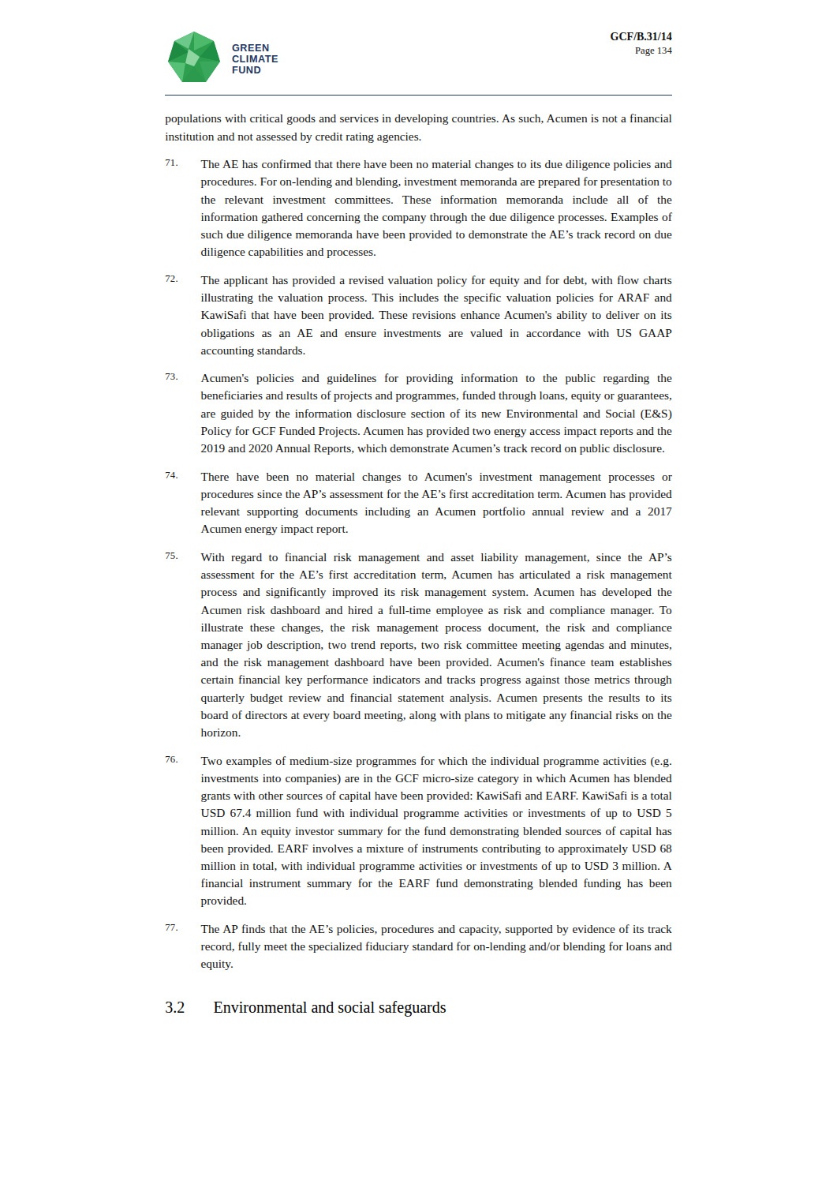Green
Climate
Fund
GCF/B.31/14
Page 134
populations with critical goods and services in developing countries. As such, Acumen is not a financial institution and not assessed by credit rating agencies.
71. The AE has confirmed that there have been no material changes to its due diligence policies and procedures. For on-lending and blending, investment memoranda are prepared for presentation to the relevant investment committees. These information memoranda include all of the information gathered concerning the company through the due diligence processes. Examples of such due diligence memoranda have been provided to demonstrate the AE’s track record on due diligence capabilities and processes.
72. The applicant has provided a revised valuation policy for equity and for debt, with flow charts illustrating the valuation process. This includes the specific valuation policies for ARAF and KawiSafi that have been provided. These revisions enhance Acumen's ability to deliver on its obligations as an AE and ensure investments are valued in accordance with US GAAP accounting standards.
73. Acumen's policies and guidelines for providing information to the public regarding the beneficiaries and results of projects and programmes, funded through loans, equity or guarantees, are guided by the information disclosure section of its new Environmental and Social (E&S) Policy for GCF Funded Projects. Acumen has provided two energy access impact reports and the 2019 and 2020 Annual Reports, which demonstrate Acumen’s track record on public disclosure.
74. There have been no material changes to Acumen's investment management processes or procedures since the AP’s assessment for the AE’s first accreditation term. Acumen has provided relevant supporting documents including an Acumen portfolio annual review and a 2017 Acumen energy impact report.
75. With regard to financial risk management and asset liability management, since the AP’s assessment for the AE’s first accreditation term, Acumen has articulated a risk management process and significantly improved its risk management system. Acumen has developed the Acumen risk dashboard and hired a full-time employee as risk and compliance manager. To illustrate these changes, the risk management process document, the risk and compliance manager job description, two trend reports, two risk committee meeting agendas and minutes, and the risk management dashboard have been provided. Acumen's finance team establishes certain financial key performance indicators and tracks progress against those metrics through quarterly budget review and financial statement analysis. Acumen presents the results to its board of directors at every board meeting, along with plans to mitigate any financial risks on the horizon.
76. Two examples of medium-size programmes for which the individual programme activities (e.g. investments into companies) are in the GCF micro-size category in which Acumen has blended grants with other sources of capital have been provided: KawiSafi and EARF. KawiSafi is a total USD 67.4 million fund with individual programme activities or investments of up to USD 5 million. An equity investor summary for the fund demonstrating blended sources of capital has been provided. EARF involves a mixture of instruments contributing to approximately USD 68 million in total, with individual programme activities or investments of up to USD 3 million. A financial instrument summary for the EARF fund demonstrating blended funding has been provided.
77. The AP finds that the AE’s policies, procedures and capacity, supported by evidence of its track record, fully meet the specialized fiduciary standard for on-lending and/or blending for loans and equity.
3.2 Environmental and social safeguards